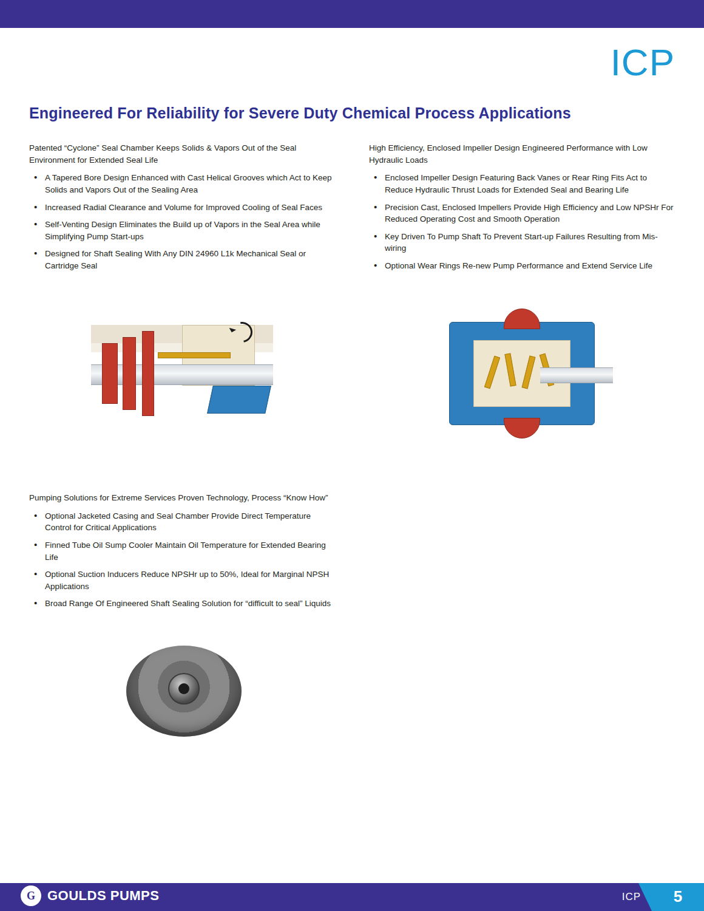ICP
Engineered For Reliability for Severe Duty Chemical Process Applications
Patented “Cyclone” Seal Chamber Keeps Solids & Vapors Out of the Seal Environment for Extended Seal Life
A Tapered Bore Design Enhanced with Cast Helical Grooves which Act to Keep Solids and Vapors Out of the Sealing Area
Increased Radial Clearance and Volume for Improved Cooling of Seal Faces
Self-Venting Design Eliminates the Build up of Vapors in the Seal Area while Simplifying Pump Start-ups
Designed for Shaft Sealing With Any DIN 24960 L1k Mechanical Seal or Cartridge Seal
High Efficiency, Enclosed Impeller Design Engineered Performance with Low Hydraulic Loads
Enclosed Impeller Design Featuring Back Vanes or Rear Ring Fits Act to Reduce Hydraulic Thrust Loads for Extended Seal and Bearing Life
Precision Cast, Enclosed Impellers Provide High Efficiency and Low NPSHr For Reduced Operating Cost and Smooth Operation
Key Driven To Pump Shaft To Prevent Start-up Failures Resulting from Mis-wiring
Optional Wear Rings Re-new Pump Performance and Extend Service Life
Pumping Solutions for Extreme Services Proven Technology, Process “Know How”
Optional Jacketed Casing and Seal Chamber Provide Direct Temperature Control for Critical Applications
Finned Tube Oil Sump Cooler Maintain Oil Temperature for Extended Bearing Life
Optional Suction Inducers Reduce NPSHr up to 50%, Ideal for Marginal NPSH Applications
Broad Range Of Engineered Shaft Sealing Solution for “difficult to seal” Liquids
G GOULDS PUMPS
ICP 5